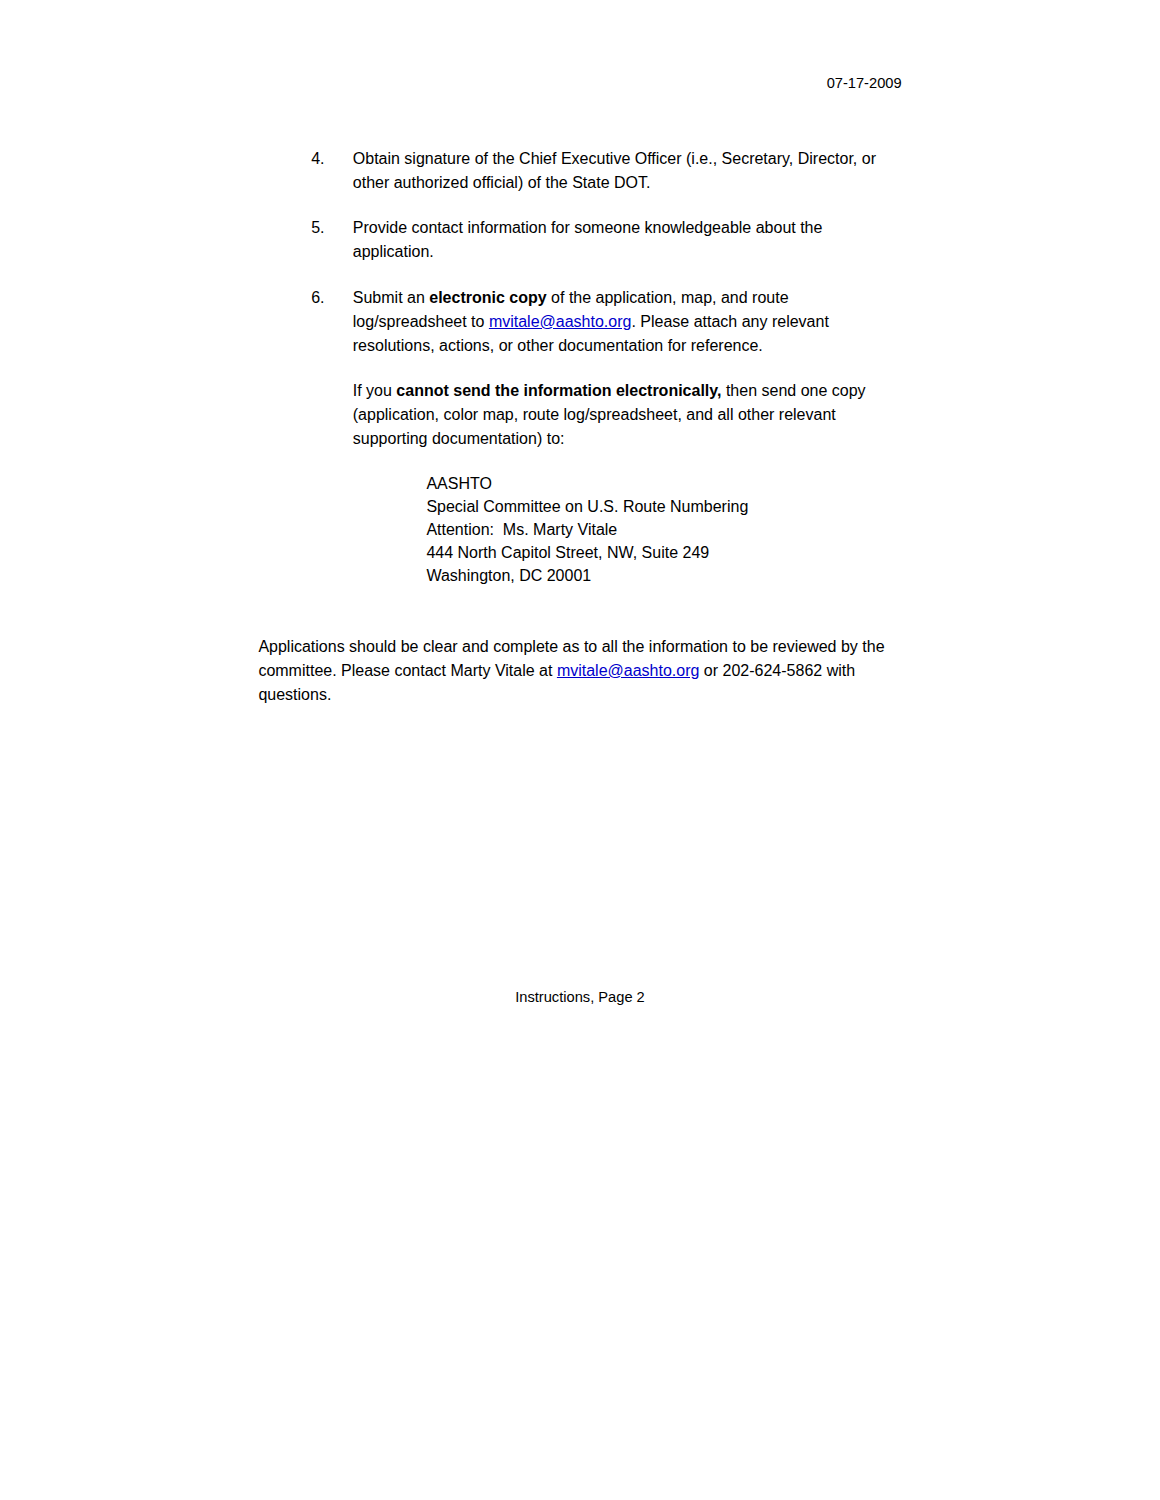07-17-2009
4. Obtain signature of the Chief Executive Officer (i.e., Secretary, Director, or other authorized official) of the State DOT.
5. Provide contact information for someone knowledgeable about the application.
6. Submit an electronic copy of the application, map, and route log/spreadsheet to mvitale@aashto.org. Please attach any relevant resolutions, actions, or other documentation for reference.
If you cannot send the information electronically, then send one copy (application, color map, route log/spreadsheet, and all other relevant supporting documentation) to:
AASHTO
Special Committee on U.S. Route Numbering
Attention: Ms. Marty Vitale
444 North Capitol Street, NW, Suite 249
Washington, DC 20001
Applications should be clear and complete as to all the information to be reviewed by the committee. Please contact Marty Vitale at mvitale@aashto.org or 202-624-5862 with questions.
Instructions, Page 2